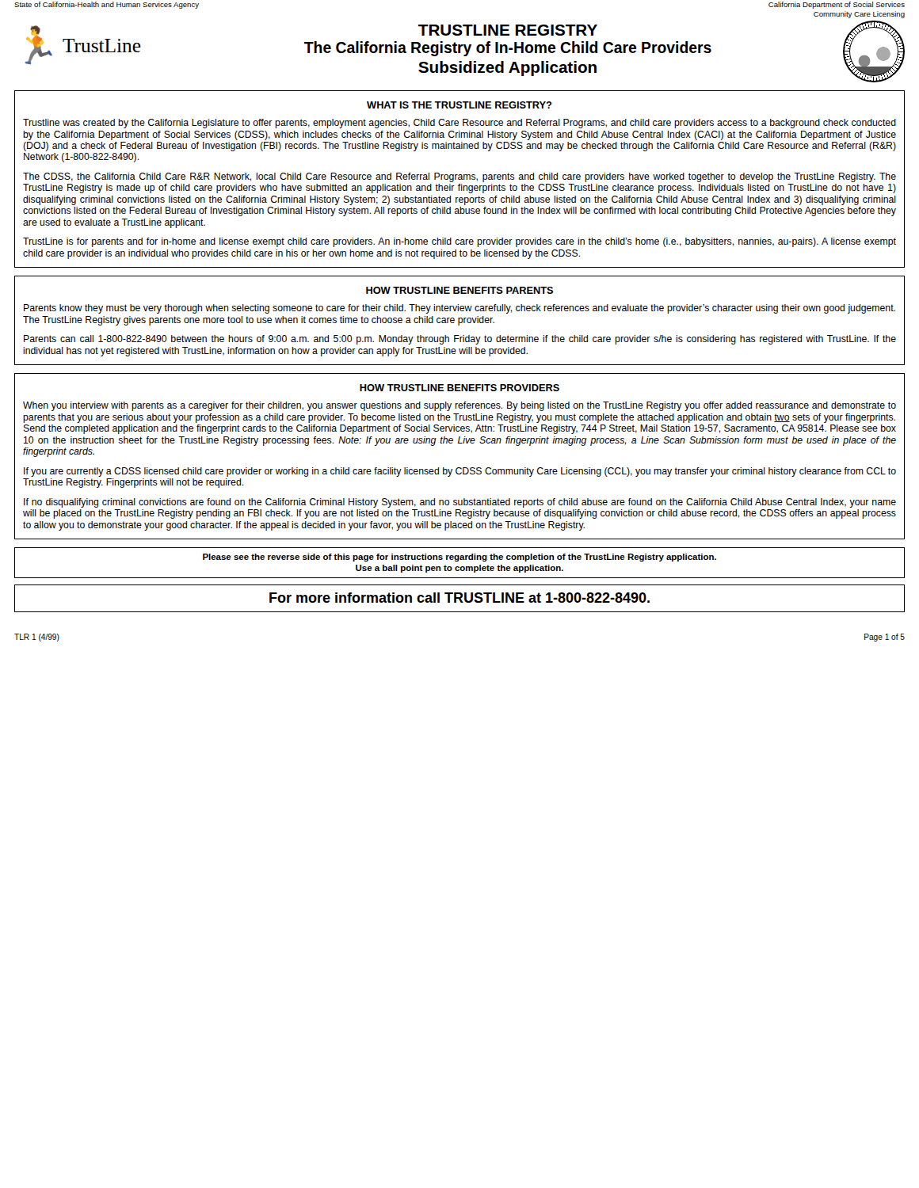State of California-Health and Human Services Agency
California Department of Social Services
Community Care Licensing
🏃 TrustLine
TRUSTLINE REGISTRY
The California Registry of In-Home Child Care Providers
Subsidized Application
WHAT IS THE TRUSTLINE REGISTRY?
Trustline was created by the California Legislature to offer parents, employment agencies, Child Care Resource and Referral Programs, and child care providers access to a background check conducted by the California Department of Social Services (CDSS), which includes checks of the California Criminal History System and Child Abuse Central Index (CACI) at the California Department of Justice (DOJ) and a check of Federal Bureau of Investigation (FBI) records. The Trustline Registry is maintained by CDSS and may be checked through the California Child Care Resource and Referral (R&R) Network (1-800-822-8490).
The CDSS, the California Child Care R&R Network, local Child Care Resource and Referral Programs, parents and child care providers have worked together to develop the TrustLine Registry. The TrustLine Registry is made up of child care providers who have submitted an application and their fingerprints to the CDSS TrustLine clearance process. Individuals listed on TrustLine do not have 1) disqualifying criminal convictions listed on the California Criminal History System; 2) substantiated reports of child abuse listed on the California Child Abuse Central Index and 3) disqualifying criminal convictions listed on the Federal Bureau of Investigation Criminal History system. All reports of child abuse found in the Index will be confirmed with local contributing Child Protective Agencies before they are used to evaluate a TrustLine applicant.
TrustLine is for parents and for in-home and license exempt child care providers. An in-home child care provider provides care in the child’s home (i.e., babysitters, nannies, au-pairs). A license exempt child care provider is an individual who provides child care in his or her own home and is not required to be licensed by the CDSS.
HOW TRUSTLINE BENEFITS PARENTS
Parents know they must be very thorough when selecting someone to care for their child. They interview carefully, check references and evaluate the provider’s character using their own good judgement. The TrustLine Registry gives parents one more tool to use when it comes time to choose a child care provider.
Parents can call 1-800-822-8490 between the hours of 9:00 a.m. and 5:00 p.m. Monday through Friday to determine if the child care provider s/he is considering has registered with TrustLine. If the individual has not yet registered with TrustLine, information on how a provider can apply for TrustLine will be provided.
HOW TRUSTLINE BENEFITS PROVIDERS
When you interview with parents as a caregiver for their children, you answer questions and supply references. By being listed on the TrustLine Registry you offer added reassurance and demonstrate to parents that you are serious about your profession as a child care provider. To become listed on the TrustLine Registry, you must complete the attached application and obtain two sets of your fingerprints. Send the completed application and the fingerprint cards to the California Department of Social Services, Attn: TrustLine Registry, 744 P Street, Mail Station 19-57, Sacramento, CA 95814. Please see box 10 on the instruction sheet for the TrustLine Registry processing fees. Note: If you are using the Live Scan fingerprint imaging process, a Line Scan Submission form must be used in place of the fingerprint cards.
If you are currently a CDSS licensed child care provider or working in a child care facility licensed by CDSS Community Care Licensing (CCL), you may transfer your criminal history clearance from CCL to TrustLine Registry. Fingerprints will not be required.
If no disqualifying criminal convictions are found on the California Criminal History System, and no substantiated reports of child abuse are found on the California Child Abuse Central Index, your name will be placed on the TrustLine Registry pending an FBI check. If you are not listed on the TrustLine Registry because of disqualifying conviction or child abuse record, the CDSS offers an appeal process to allow you to demonstrate your good character. If the appeal is decided in your favor, you will be placed on the TrustLine Registry.
Please see the reverse side of this page for instructions regarding the completion of the TrustLine Registry application.
Use a ball point pen to complete the application.
For more information call TRUSTLINE at 1-800-822-8490.
TLR 1 (4/99)
Page 1 of 5